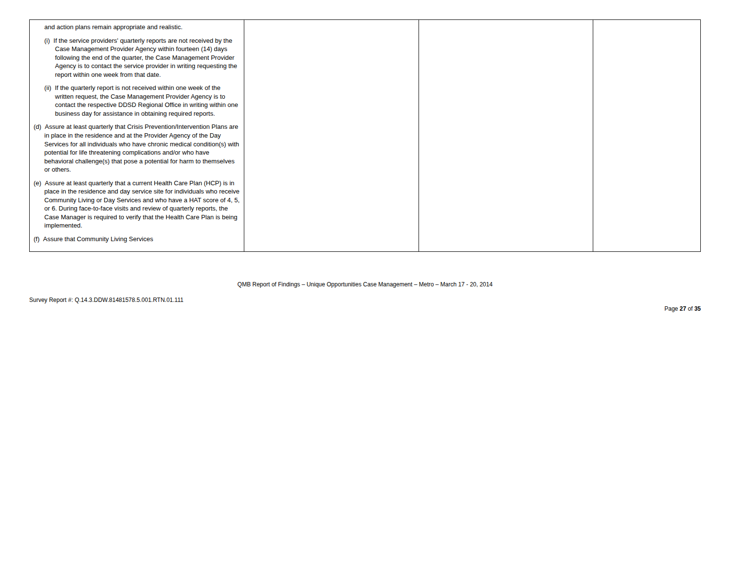| and action plans remain appropriate and realistic. (i) If the service providers' quarterly reports are not received by the Case Management Provider Agency within fourteen (14) days following the end of the quarter, the Case Management Provider Agency is to contact the service provider in writing requesting the report within one week from that date. (ii) If the quarterly report is not received within one week of the written request, the Case Management Provider Agency is to contact the respective DDSD Regional Office in writing within one business day for assistance in obtaining required reports. (d) Assure at least quarterly that Crisis Prevention/Intervention Plans are in place in the residence and at the Provider Agency of the Day Services for all individuals who have chronic medical condition(s) with potential for life threatening complications and/or who have behavioral challenge(s) that pose a potential for harm to themselves or others. (e) Assure at least quarterly that a current Health Care Plan (HCP) is in place in the residence and day service site for individuals who receive Community Living or Day Services and who have a HAT score of 4, 5, or 6. During face-to-face visits and review of quarterly reports, the Case Manager is required to verify that the Health Care Plan is being implemented. (f) Assure that Community Living Services | | | |
QMB Report of Findings – Unique Opportunities Case Management – Metro – March 17 - 20, 2014
Survey Report #: Q.14.3.DDW.81481578.5.001.RTN.01.111
Page 27 of 35